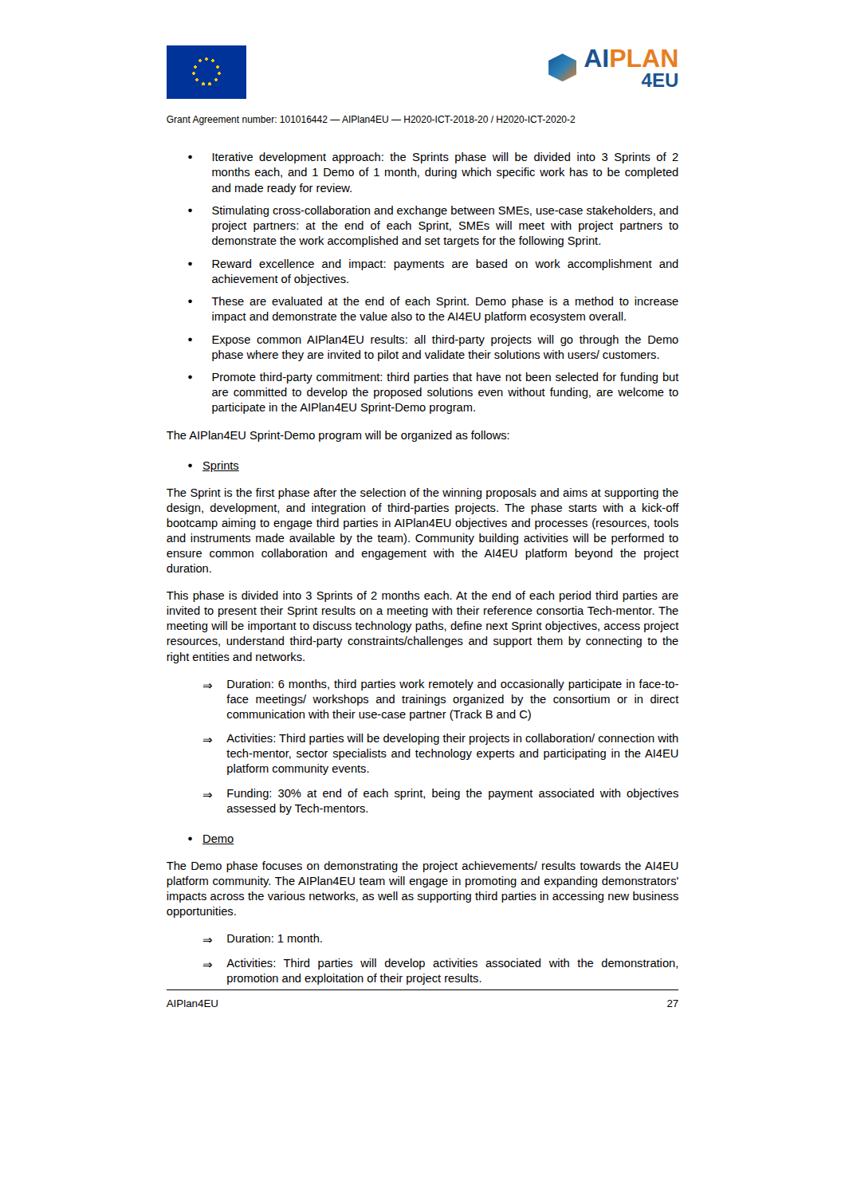AI PLAN 4EU
Grant Agreement number: 101016442 — AIPlan4EU — H2020-ICT-2018-20 / H2020-ICT-2020-2
Iterative development approach: the Sprints phase will be divided into 3 Sprints of 2 months each, and 1 Demo of 1 month, during which specific work has to be completed and made ready for review.
Stimulating cross-collaboration and exchange between SMEs, use-case stakeholders, and project partners: at the end of each Sprint, SMEs will meet with project partners to demonstrate the work accomplished and set targets for the following Sprint.
Reward excellence and impact: payments are based on work accomplishment and achievement of objectives.
These are evaluated at the end of each Sprint. Demo phase is a method to increase impact and demonstrate the value also to the AI4EU platform ecosystem overall.
Expose common AIPlan4EU results: all third-party projects will go through the Demo phase where they are invited to pilot and validate their solutions with users/ customers.
Promote third-party commitment: third parties that have not been selected for funding but are committed to develop the proposed solutions even without funding, are welcome to participate in the AIPlan4EU Sprint-Demo program.
The AIPlan4EU Sprint-Demo program will be organized as follows:
Sprints
The Sprint is the first phase after the selection of the winning proposals and aims at supporting the design, development, and integration of third-parties projects. The phase starts with a kick-off bootcamp aiming to engage third parties in AIPlan4EU objectives and processes (resources, tools and instruments made available by the team). Community building activities will be performed to ensure common collaboration and engagement with the AI4EU platform beyond the project duration.
This phase is divided into 3 Sprints of 2 months each. At the end of each period third parties are invited to present their Sprint results on a meeting with their reference consortia Tech-mentor. The meeting will be important to discuss technology paths, define next Sprint objectives, access project resources, understand third-party constraints/challenges and support them by connecting to the right entities and networks.
Duration: 6 months, third parties work remotely and occasionally participate in face-to-face meetings/ workshops and trainings organized by the consortium or in direct communication with their use-case partner (Track B and C)
Activities: Third parties will be developing their projects in collaboration/ connection with tech-mentor, sector specialists and technology experts and participating in the AI4EU platform community events.
Funding: 30% at end of each sprint, being the payment associated with objectives assessed by Tech-mentors.
Demo
The Demo phase focuses on demonstrating the project achievements/ results towards the AI4EU platform community. The AIPlan4EU team will engage in promoting and expanding demonstrators' impacts across the various networks, as well as supporting third parties in accessing new business opportunities.
Duration: 1 month.
Activities: Third parties will develop activities associated with the demonstration, promotion and exploitation of their project results.
AIPlan4EU 27